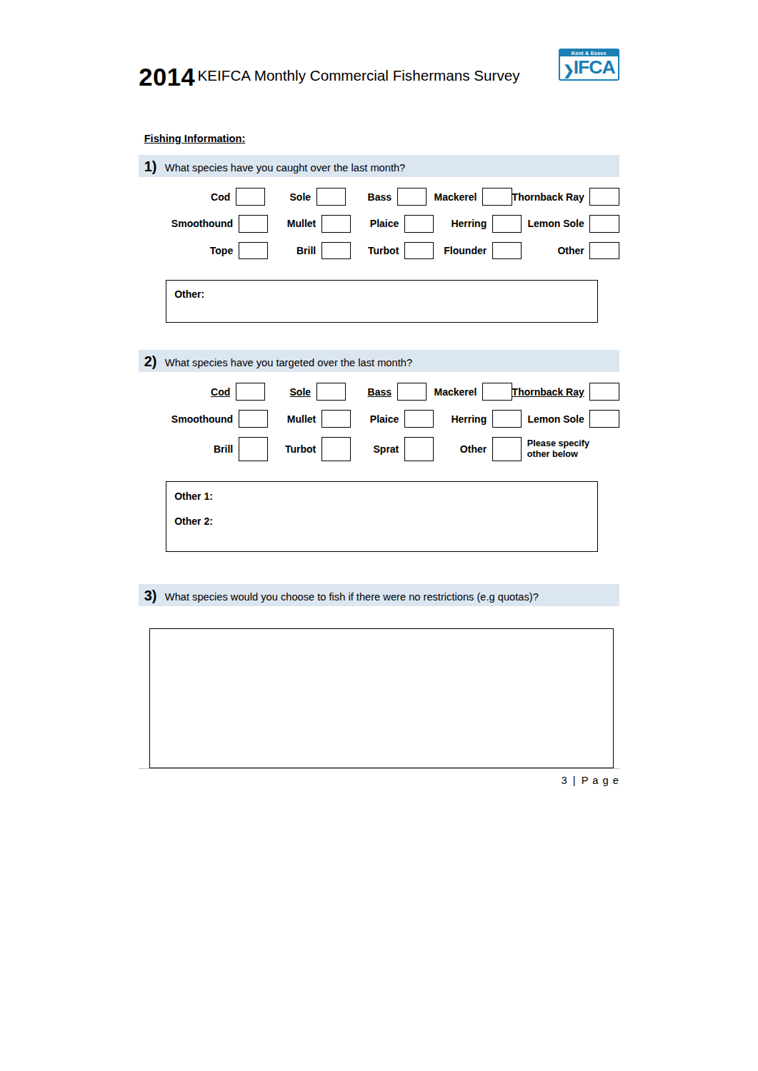2014
KEIFCA Monthly Commercial Fishermans Survey
Kent & Essex
❯IFCA
Fishing Information:
1) What species have you caught over the last month?
Cod
Sole
Bass
Mackerel
Thornback Ray
Smoothound
Mullet
Plaice
Herring
Lemon Sole
Tope
Brill
Turbot
Flounder
Other
Other:
2) What species have you targeted over the last month?
Cod
Sole
Bass
Mackerel
Thornback Ray
Smoothound
Mullet
Plaice
Herring
Lemon Sole
Brill
Turbot
Sprat
Other
Please specify
other below
Other 1:
Other 2:
3) What species would you choose to fish if there were no restrictions (e.g quotas)?
3 | P a g e